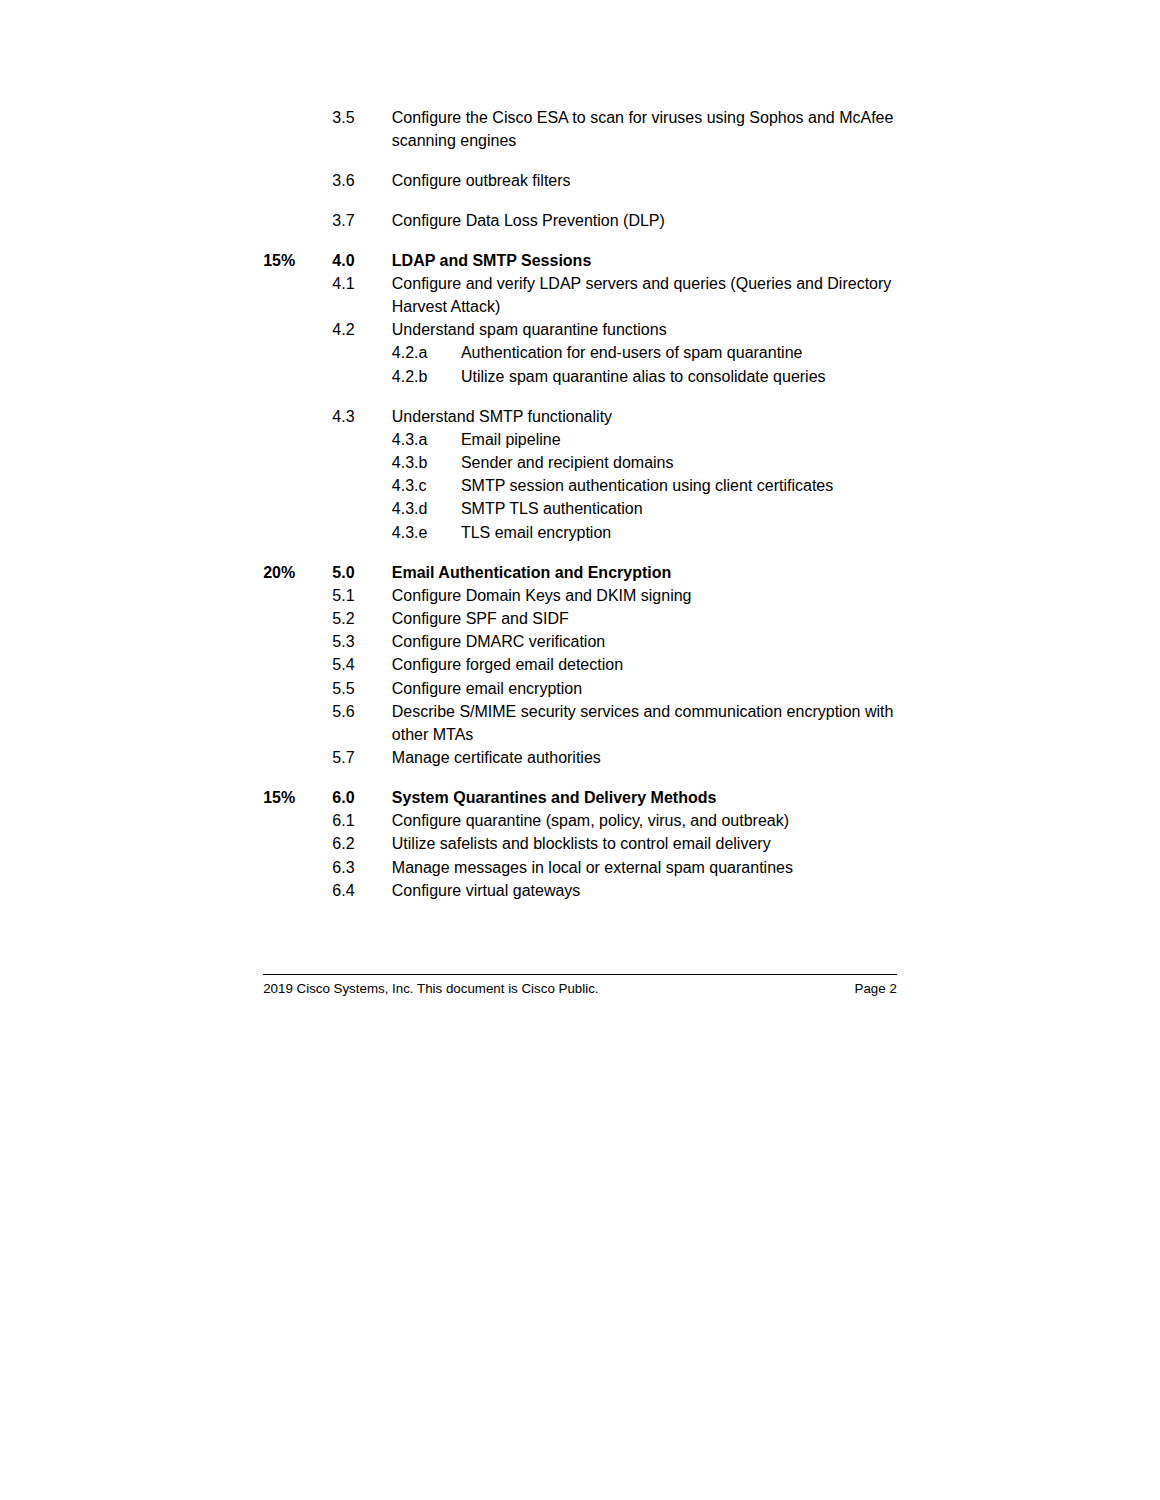| | 3.5 | Configure the Cisco ESA to scan for viruses using Sophos and McAfee scanning engines |
| | 3.6 | Configure outbreak filters |
| | 3.7 | Configure Data Loss Prevention (DLP) |
| 15% | 4.0 | LDAP and SMTP Sessions |
| | 4.1 | Configure and verify LDAP servers and queries (Queries and Directory Harvest Attack) |
| | 4.2 | Understand spam quarantine functions |
| | | 4.2.a Authentication for end-users of spam quarantine 4.2.b Utilize spam quarantine alias to consolidate queries |
| | 4.3 | Understand SMTP functionality |
| | | 4.3.a Email pipeline 4.3.b Sender and recipient domains 4.3.c SMTP session authentication using client certificates 4.3.d SMTP TLS authentication 4.3.e TLS email encryption |
| 20% | 5.0 | Email Authentication and Encryption |
| | 5.1 | Configure Domain Keys and DKIM signing |
| | 5.2 | Configure SPF and SIDF |
| | 5.3 | Configure DMARC verification |
| | 5.4 | Configure forged email detection |
| | 5.5 | Configure email encryption |
| | 5.6 | Describe S/MIME security services and communication encryption with other MTAs |
| | 5.7 | Manage certificate authorities |
| 15% | 6.0 | System Quarantines and Delivery Methods |
| | 6.1 | Configure quarantine (spam, policy, virus, and outbreak) |
| | 6.2 | Utilize safelists and blocklists to control email delivery |
| | 6.3 | Manage messages in local or external spam quarantines |
| | 6.4 | Configure virtual gateways |
2019 Cisco Systems, Inc. This document is Cisco Public. Page 2